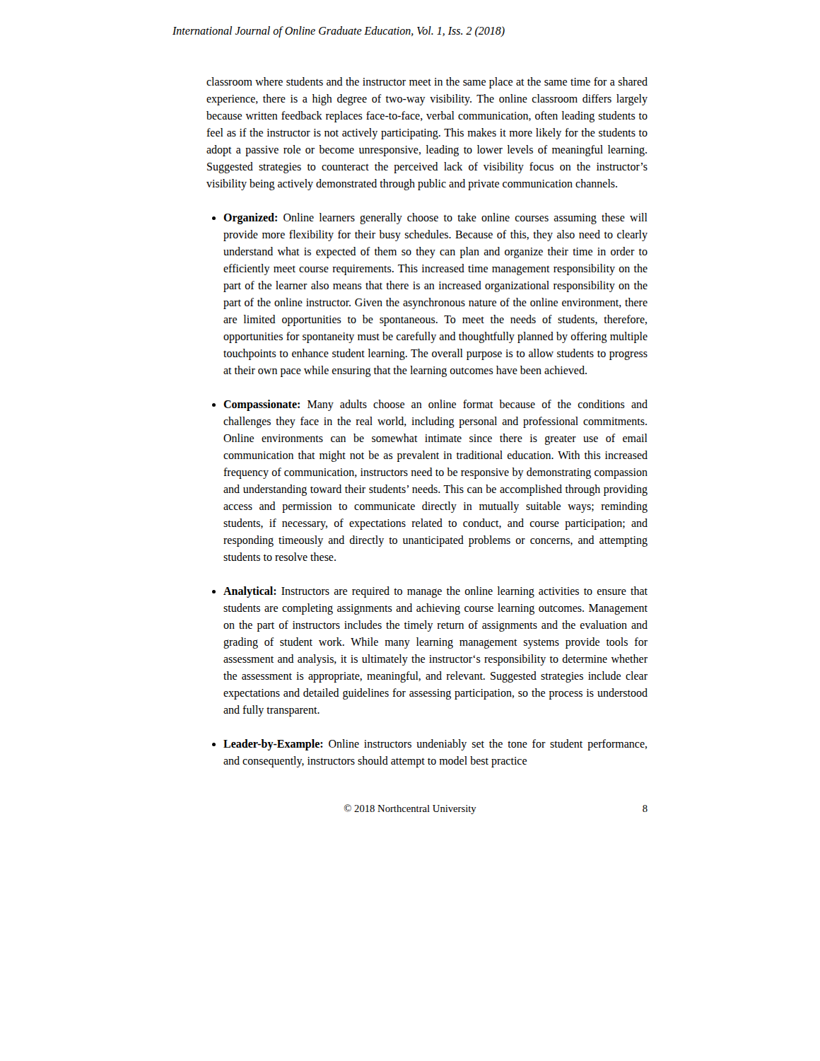International Journal of Online Graduate Education, Vol. 1, Iss. 2 (2018)
classroom where students and the instructor meet in the same place at the same time for a shared experience, there is a high degree of two-way visibility. The online classroom differs largely because written feedback replaces face-to-face, verbal communication, often leading students to feel as if the instructor is not actively participating. This makes it more likely for the students to adopt a passive role or become unresponsive, leading to lower levels of meaningful learning. Suggested strategies to counteract the perceived lack of visibility focus on the instructor’s visibility being actively demonstrated through public and private communication channels.
Organized: Online learners generally choose to take online courses assuming these will provide more flexibility for their busy schedules. Because of this, they also need to clearly understand what is expected of them so they can plan and organize their time in order to efficiently meet course requirements. This increased time management responsibility on the part of the learner also means that there is an increased organizational responsibility on the part of the online instructor. Given the asynchronous nature of the online environment, there are limited opportunities to be spontaneous. To meet the needs of students, therefore, opportunities for spontaneity must be carefully and thoughtfully planned by offering multiple touchpoints to enhance student learning. The overall purpose is to allow students to progress at their own pace while ensuring that the learning outcomes have been achieved.
Compassionate: Many adults choose an online format because of the conditions and challenges they face in the real world, including personal and professional commitments. Online environments can be somewhat intimate since there is greater use of email communication that might not be as prevalent in traditional education. With this increased frequency of communication, instructors need to be responsive by demonstrating compassion and understanding toward their students’ needs. This can be accomplished through providing access and permission to communicate directly in mutually suitable ways; reminding students, if necessary, of expectations related to conduct, and course participation; and responding timeously and directly to unanticipated problems or concerns, and attempting students to resolve these.
Analytical: Instructors are required to manage the online learning activities to ensure that students are completing assignments and achieving course learning outcomes. Management on the part of instructors includes the timely return of assignments and the evaluation and grading of student work. While many learning management systems provide tools for assessment and analysis, it is ultimately the instructor‘s responsibility to determine whether the assessment is appropriate, meaningful, and relevant. Suggested strategies include clear expectations and detailed guidelines for assessing participation, so the process is understood and fully transparent.
Leader-by-Example: Online instructors undeniably set the tone for student performance, and consequently, instructors should attempt to model best practice
© 2018 Northcentral University 8